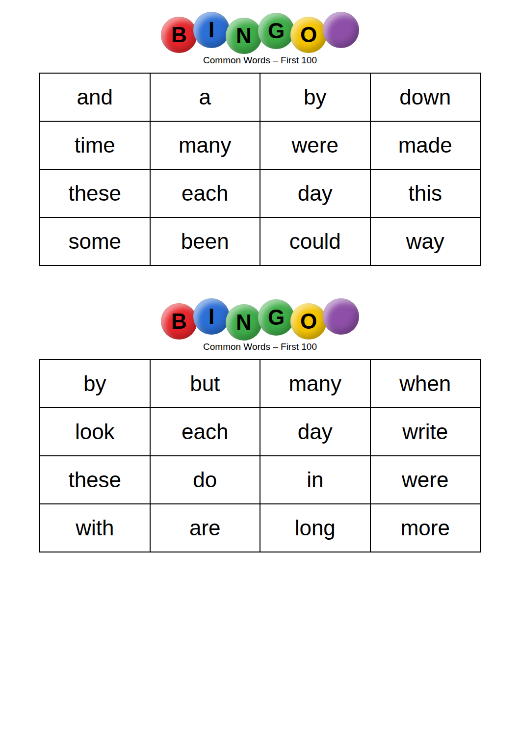BINGO
Common Words – First 100
| and | a | by | down |
| time | many | were | made |
| these | each | day | this |
| some | been | could | way |
BINGO
Common Words – First 100
| by | but | many | when |
| look | each | day | write |
| these | do | in | were |
| with | are | long | more |